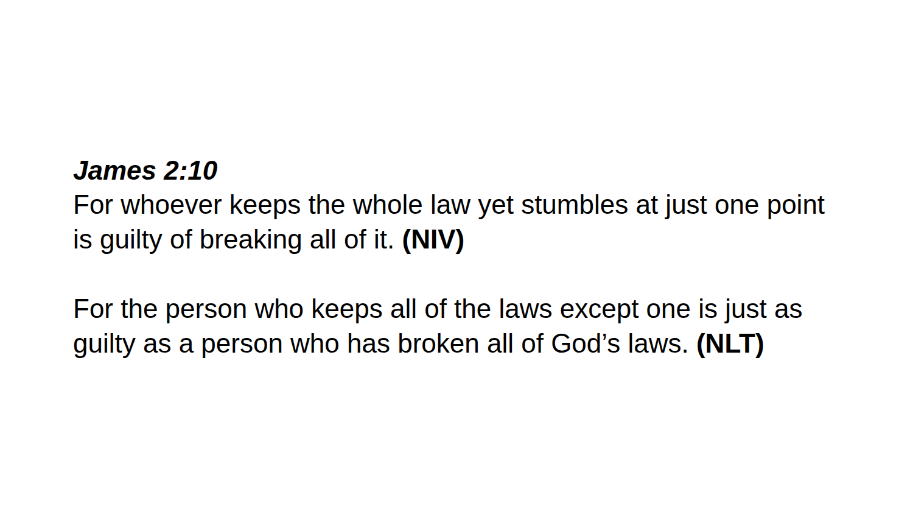James 2:10
For whoever keeps the whole law yet stumbles at just one point is guilty of breaking all of it. (NIV)
For the person who keeps all of the laws except one is just as guilty as a person who has broken all of God’s laws. (NLT)